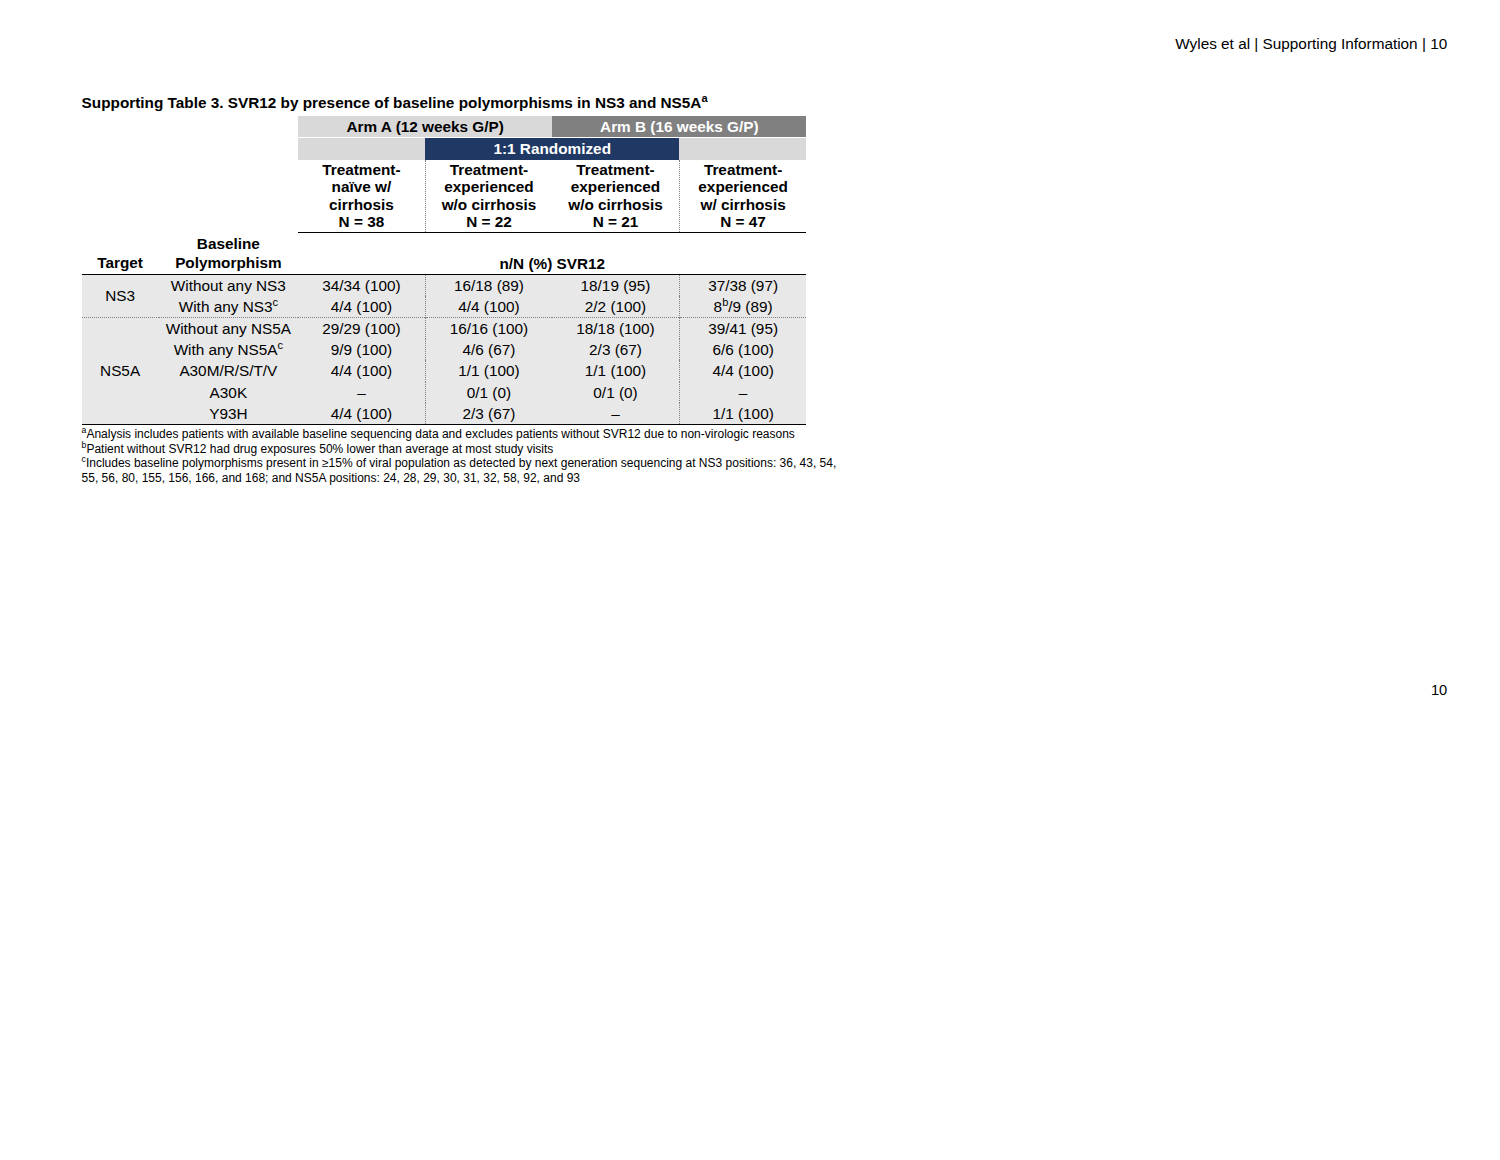Wyles et al | Supporting Information | 10
Supporting Table 3. SVR12 by presence of baseline polymorphisms in NS3 and NS5Aa
| | | Arm A (12 weeks G/P) | Arm B (16 weeks G/P) |
| | | | 1:1 Randomized | |
| | | Treatment- naïve w/ cirrhosis N = 38 | Treatment- experienced w/o cirrhosis N = 22 | Treatment- experienced w/o cirrhosis N = 21 | Treatment- experienced w/ cirrhosis N = 47 |
| Target | Baseline Polymorphism | n/N (%) SVR12 |
| NS3 | Without any NS3 | 34/34 (100) | 16/18 (89) | 18/19 (95) | 37/38 (97) |
| With any NS3 c | 4/4 (100) | 4/4 (100) | 2/2 (100) | 8 b /9 (89) |
| NS5A | Without any NS5A | 29/29 (100) | 16/16 (100) | 18/18 (100) | 39/41 (95) |
| With any NS5A c | 9/9 (100) | 4/6 (67) | 2/3 (67) | 6/6 (100) |
| A30M/R/S/T/V | 4/4 (100) | 1/1 (100) | 1/1 (100) | 4/4 (100) |
| A30K | – | 0/1 (0) | 0/1 (0) | – |
| Y93H | 4/4 (100) | 2/3 (67) | – | 1/1 (100) |
aAnalysis includes patients with available baseline sequencing data and excludes patients without SVR12 due to non-virologic reasons
bPatient without SVR12 had drug exposures 50% lower than average at most study visits
cIncludes baseline polymorphisms present in ≥15% of viral population as detected by next generation sequencing at NS3 positions: 36, 43, 54, 55, 56, 80, 155, 156, 166, and 168; and NS5A positions: 24, 28, 29, 30, 31, 32, 58, 92, and 93
10